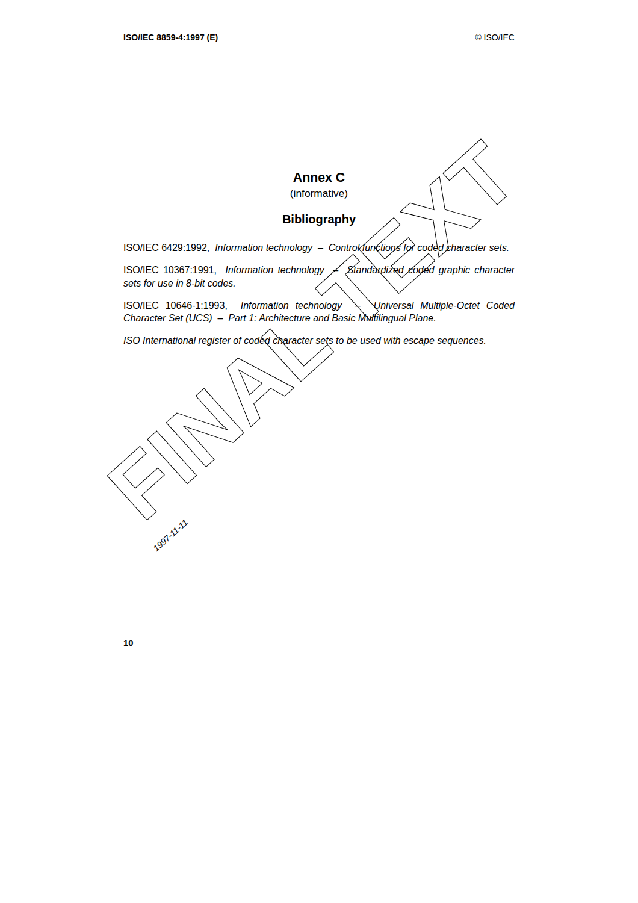FINAL TEXT 1997-11-11
ISO/IEC 8859-4:1997 (E) © ISO/IEC
Annex C
(informative)
Bibliography
ISO/IEC 6429:1992, Information technology – Control functions for coded character sets.
ISO/IEC 10367:1991, Information technology – Standardized coded graphic character sets for use in 8-bit codes.
ISO/IEC 10646-1:1993, Information technology – Universal Multiple-Octet Coded Character Set (UCS) – Part 1: Architecture and Basic Multilingual Plane.
ISO International register of coded character sets to be used with escape sequences.
10